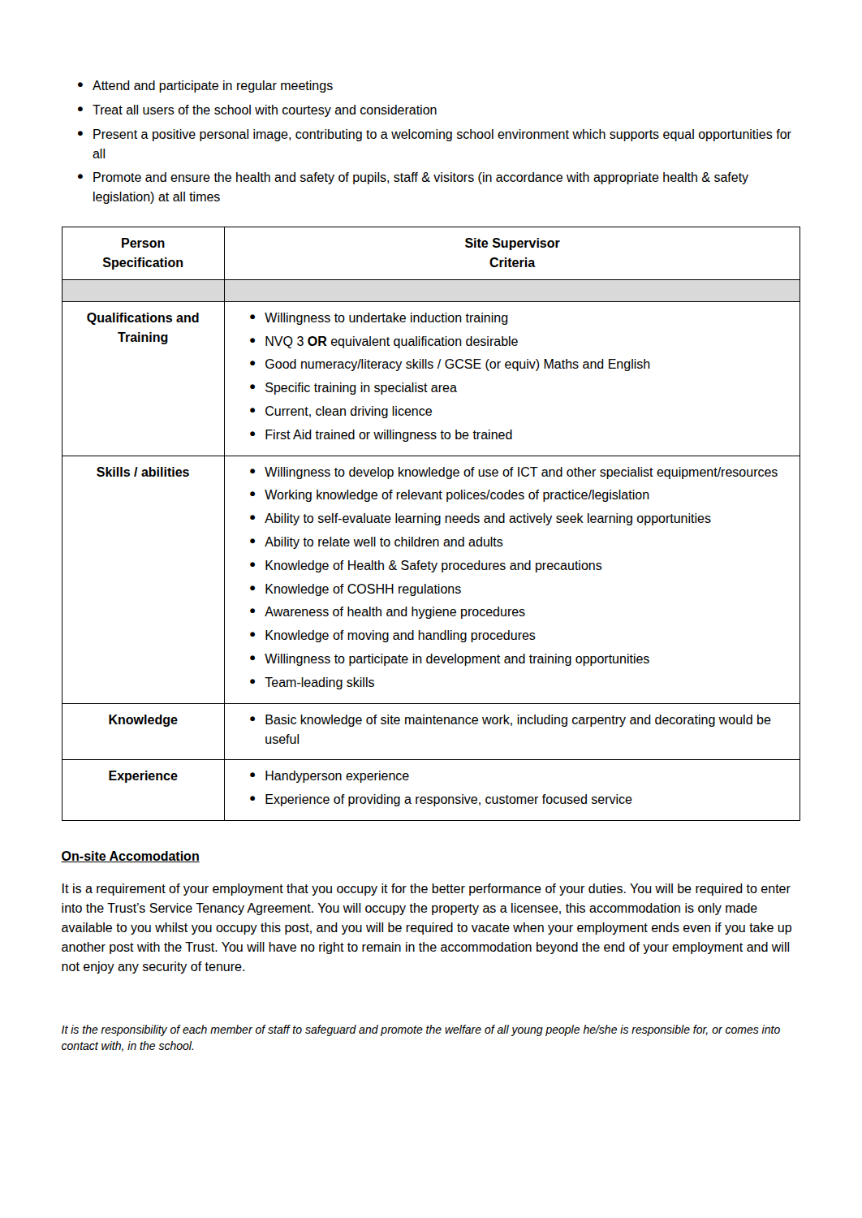Attend and participate in regular meetings
Treat all users of the school with courtesy and consideration
Present a positive personal image, contributing to a welcoming school environment which supports equal opportunities for all
Promote and ensure the health and safety of pupils, staff & visitors (in accordance with appropriate health & safety legislation) at all times
| Person Specification | Site Supervisor Criteria |
| --- | --- |
| Qualifications and Training | Willingness to undertake induction training NVQ 3 OR equivalent qualification desirable Good numeracy/literacy skills / GCSE (or equiv) Maths and English Specific training in specialist area Current, clean driving licence First Aid trained or willingness to be trained |
| Skills / abilities | Willingness to develop knowledge of use of ICT and other specialist equipment/resources Working knowledge of relevant polices/codes of practice/legislation Ability to self-evaluate learning needs and actively seek learning opportunities Ability to relate well to children and adults Knowledge of Health & Safety procedures and precautions Knowledge of COSHH regulations Awareness of health and hygiene procedures Knowledge of moving and handling procedures Willingness to participate in development and training opportunities Team-leading skills |
| Knowledge | Basic knowledge of site maintenance work, including carpentry and decorating would be useful |
| Experience | Handyperson experience Experience of providing a responsive, customer focused service |
On-site Accomodation
It is a requirement of your employment that you occupy it for the better performance of your duties. You will be required to enter into the Trust’s Service Tenancy Agreement. You will occupy the property as a licensee, this accommodation is only made available to you whilst you occupy this post, and you will be required to vacate when your employment ends even if you take up another post with the Trust. You will have no right to remain in the accommodation beyond the end of your employment and will not enjoy any security of tenure.
It is the responsibility of each member of staff to safeguard and promote the welfare of all young people he/she is responsible for, or comes into contact with, in the school.